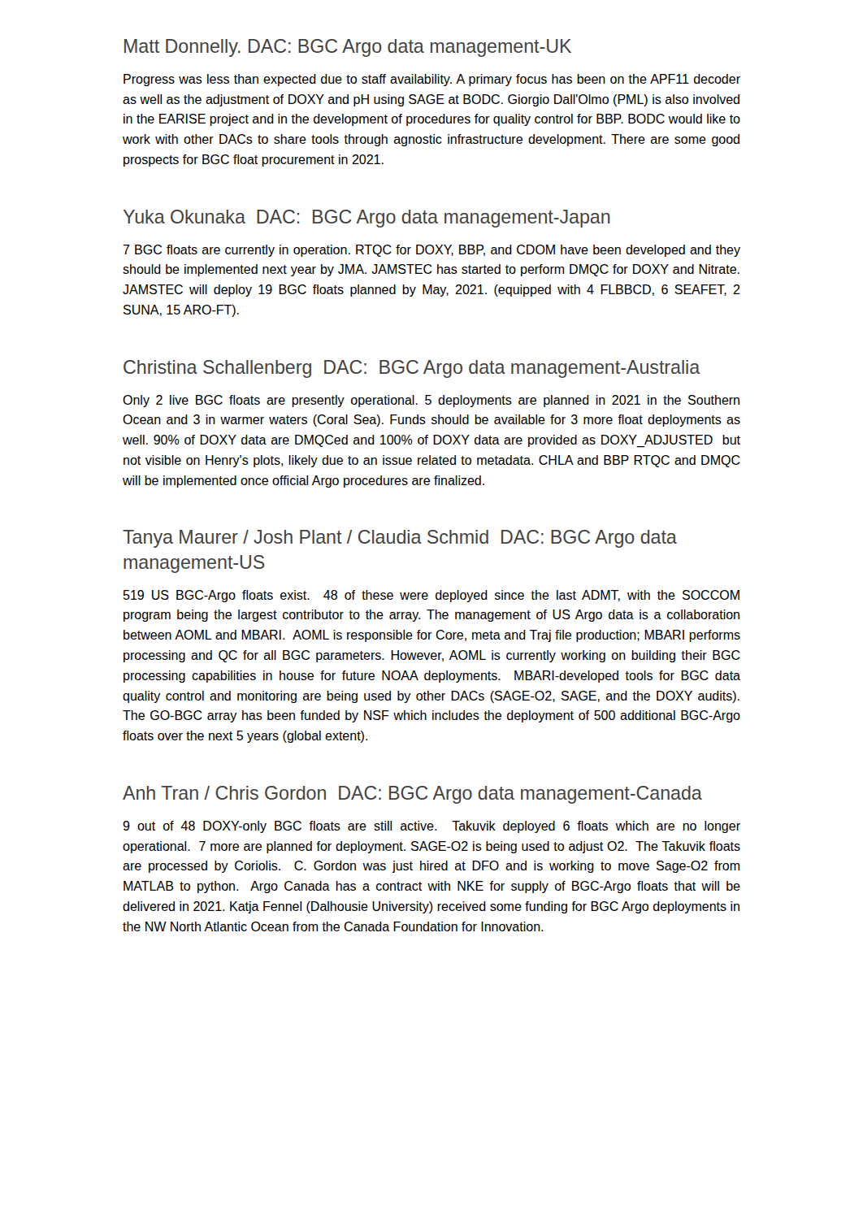Matt Donnelly. DAC: BGC Argo data management-UK
Progress was less than expected due to staff availability. A primary focus has been on the APF11 decoder as well as the adjustment of DOXY and pH using SAGE at BODC. Giorgio Dall'Olmo (PML) is also involved in the EARISE project and in the development of procedures for quality control for BBP. BODC would like to work with other DACs to share tools through agnostic infrastructure development. There are some good prospects for BGC float procurement in 2021.
Yuka Okunaka DAC: BGC Argo data management-Japan
7 BGC floats are currently in operation. RTQC for DOXY, BBP, and CDOM have been developed and they should be implemented next year by JMA. JAMSTEC has started to perform DMQC for DOXY and Nitrate. JAMSTEC will deploy 19 BGC floats planned by May, 2021. (equipped with 4 FLBBCD, 6 SEAFET, 2 SUNA, 15 ARO-FT).
Christina Schallenberg DAC: BGC Argo data management-Australia
Only 2 live BGC floats are presently operational. 5 deployments are planned in 2021 in the Southern Ocean and 3 in warmer waters (Coral Sea). Funds should be available for 3 more float deployments as well. 90% of DOXY data are DMQCed and 100% of DOXY data are provided as DOXY_ADJUSTED but not visible on Henry's plots, likely due to an issue related to metadata. CHLA and BBP RTQC and DMQC will be implemented once official Argo procedures are finalized.
Tanya Maurer / Josh Plant / Claudia Schmid DAC: BGC Argo data management-US
519 US BGC-Argo floats exist. 48 of these were deployed since the last ADMT, with the SOCCOM program being the largest contributor to the array. The management of US Argo data is a collaboration between AOML and MBARI. AOML is responsible for Core, meta and Traj file production; MBARI performs processing and QC for all BGC parameters. However, AOML is currently working on building their BGC processing capabilities in house for future NOAA deployments. MBARI-developed tools for BGC data quality control and monitoring are being used by other DACs (SAGE-O2, SAGE, and the DOXY audits). The GO-BGC array has been funded by NSF which includes the deployment of 500 additional BGC-Argo floats over the next 5 years (global extent).
Anh Tran / Chris Gordon DAC: BGC Argo data management-Canada
9 out of 48 DOXY-only BGC floats are still active. Takuvik deployed 6 floats which are no longer operational. 7 more are planned for deployment. SAGE-O2 is being used to adjust O2. The Takuvik floats are processed by Coriolis. C. Gordon was just hired at DFO and is working to move Sage-O2 from MATLAB to python. Argo Canada has a contract with NKE for supply of BGC-Argo floats that will be delivered in 2021. Katja Fennel (Dalhousie University) received some funding for BGC Argo deployments in the NW North Atlantic Ocean from the Canada Foundation for Innovation.